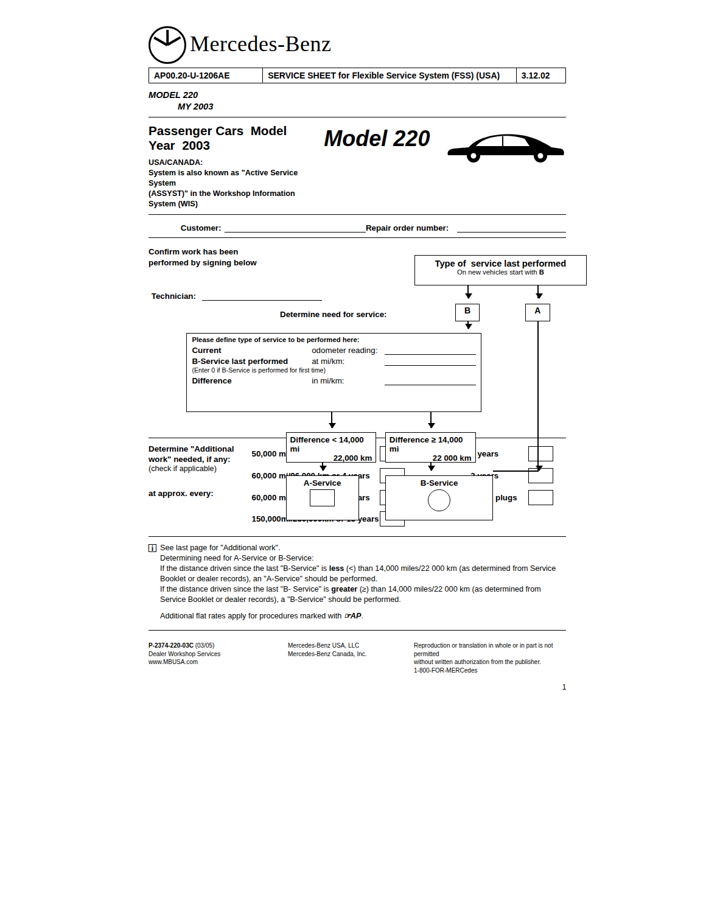Mercedes-Benz
| AP00.20-U-1206AE | SERVICE SHEET for Flexible Service System (FSS) (USA) | 3.12.02 |
MODEL 220 MY 2003
Passenger Cars Model Year 2003
USA/CANADA:
System is also known as "Active Service System
(ASSYST)" in the Workshop Information System (WIS)
Model 220
Customer:
Repair order number:
Confirm work has been
performed by signing below
Technician:
Type of service last performed
On new vehicles start with B
B
A
Determine need for service:
Please define type of service to be performed here:
Current odometer reading:
B-Service last performed at mi/km:
(Enter 0 if B-Service is performed for first time)
Difference in mi/km:
Difference < 14,000 mi
22,000 km
Difference ≥ 14,000 mi
22 000 km
A-Service
B-Service
Determine "Additional
work" needed, if any:
(check if applicable)
at approx. every:
50,000 mi/80,000 km or 4 years
60,000 mi/96,000 km or 4 years
60,000 mi/96,000 km or 5 years
150,000mi/250,000km or 15 years
every:
2 years
3 years
Spark plugs
i
See last page for "Additional work".
Determining need for A-Service or B-Service:
If the distance driven since the last "B-Service" is less (<) than 14,000 miles/22 000 km (as determined from Service Booklet or dealer records), an "A-Service" should be performed.
If the distance driven since the last "B- Service" is greater (≥) than 14,000 miles/22 000 km (as determined from Service Booklet or dealer records), a "B-Service" should be performed.
Additional flat rates apply for procedures marked with ☞AP.
P-2374-220-03C (03/05)
Dealer Workshop Services
www.MBUSA.com
Mercedes-Benz USA, LLC
Mercedes-Benz Canada, Inc.
Reproduction or translation in whole or in part is not permitted
without written authorization from the publisher.
1-800-FOR-MERCedes
1